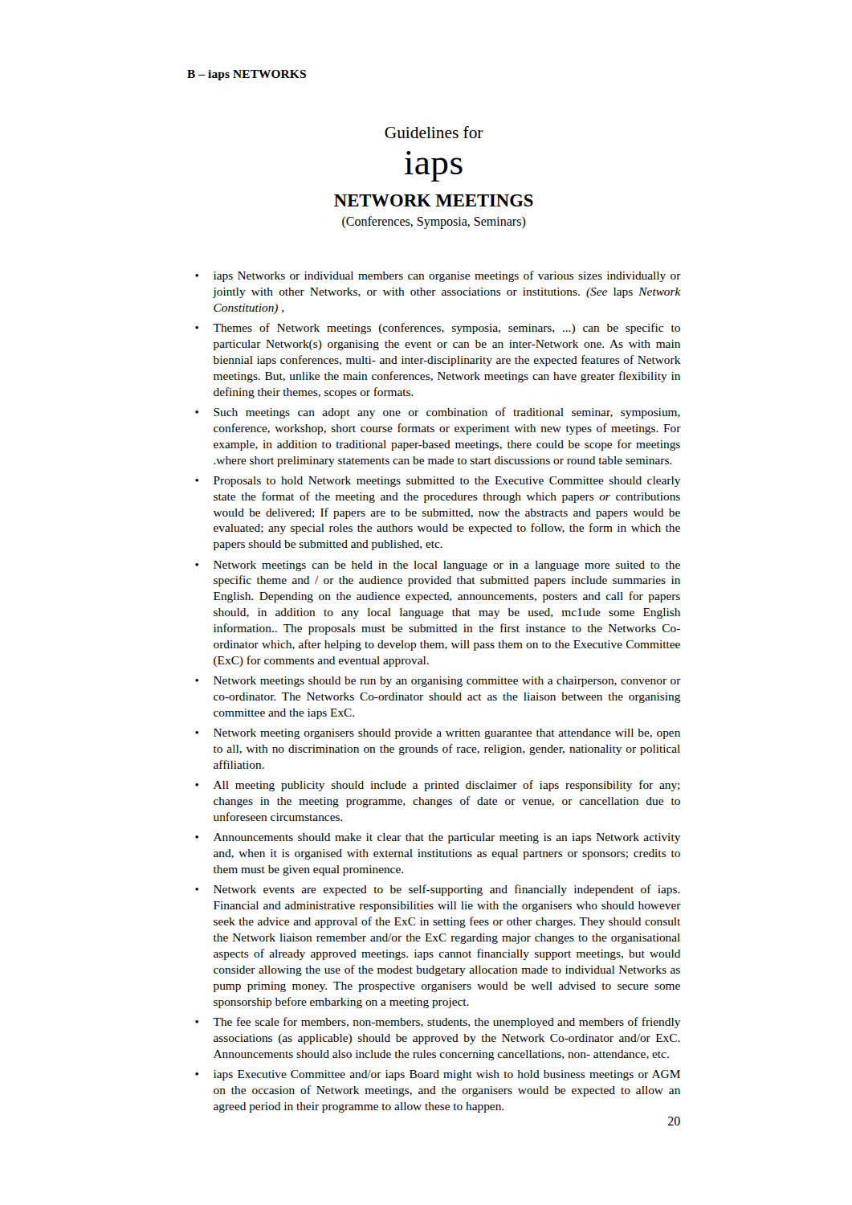B – iaps NETWORKS
Guidelines for
iaps
NETWORK MEETINGS
(Conferences, Symposia, Seminars)
iaps Networks or individual members can organise meetings of various sizes individually or jointly with other Networks, or with other associations or institutions. (See laps Network Constitution) ,
Themes of Network meetings (conferences, symposia, seminars, ...) can be specific to particular Network(s) organising the event or can be an inter-Network one. As with main biennial iaps conferences, multi- and inter-disciplinarity are the expected features of Network meetings. But, unlike the main conferences, Network meetings can have greater flexibility in defining their themes, scopes or formats.
Such meetings can adopt any one or combination of traditional seminar, symposium, conference, workshop, short course formats or experiment with new types of meetings. For example, in addition to traditional paper-based meetings, there could be scope for meetings .where short preliminary statements can be made to start discussions or round table seminars.
Proposals to hold Network meetings submitted to the Executive Committee should clearly state the format of the meeting and the procedures through which papers or contributions would be delivered; If papers are to be submitted, now the abstracts and papers would be evaluated; any special roles the authors would be expected to follow, the form in which the papers should be submitted and published, etc.
Network meetings can be held in the local language or in a language more suited to the specific theme and / or the audience provided that submitted papers include summaries in English. Depending on the audience expected, announcements, posters and call for papers should, in addition to any local language that may be used, mc1ude some English information.. The proposals must be submitted in the first instance to the Networks Co-ordinator which, after helping to develop them, will pass them on to the Executive Committee (ExC) for comments and eventual approval.
Network meetings should be run by an organising committee with a chairperson, convenor or co-ordinator. The Networks Co-ordinator should act as the liaison between the organising committee and the iaps ExC.
Network meeting organisers should provide a written guarantee that attendance will be, open to all, with no discrimination on the grounds of race, religion, gender, nationality or political affiliation.
All meeting publicity should include a printed disclaimer of iaps responsibility for any; changes in the meeting programme, changes of date or venue, or cancellation due to unforeseen circumstances.
Announcements should make it clear that the particular meeting is an iaps Network activity and, when it is organised with external institutions as equal partners or sponsors; credits to them must be given equal prominence.
Network events are expected to be self-supporting and financially independent of iaps. Financial and administrative responsibilities will lie with the organisers who should however seek the advice and approval of the ExC in setting fees or other charges. They should consult the Network liaison remember and/or the ExC regarding major changes to the organisational aspects of already approved meetings. iaps cannot financially support meetings, but would consider allowing the use of the modest budgetary allocation made to individual Networks as pump priming money. The prospective organisers would be well advised to secure some sponsorship before embarking on a meeting project.
The fee scale for members, non-members, students, the unemployed and members of friendly associations (as applicable) should be approved by the Network Co-ordinator and/or ExC. Announcements should also include the rules concerning cancellations, non- attendance, etc.
iaps Executive Committee and/or iaps Board might wish to hold business meetings or AGM on the occasion of Network meetings, and the organisers would be expected to allow an agreed period in their programme to allow these to happen.
20